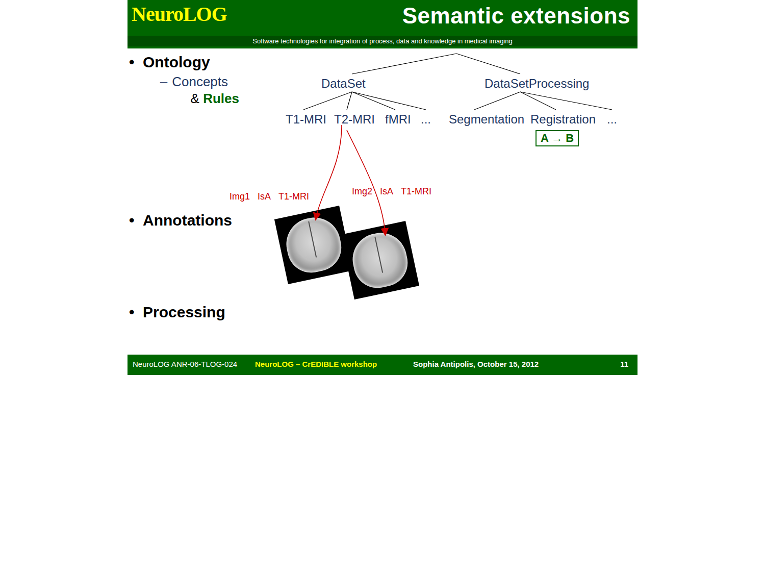Neuro LOG
Semantic extensions
Software technologies for integration of process, data and knowledge in medical imaging
Ontology
Concepts
& Rules
Annotations
Processing
DataSet
DataSetProcessing
T1-MRI
T2-MRI
fMRI
...
Segmentation
Registration
...
A → B
Img1 IsA T1-MRI
Img2 IsA T1-MRI
NeuroLOG ANR-06-TLOG-024 NeuroLOG – CrEDIBLE workshop Sophia Antipolis, October 15, 2012 11